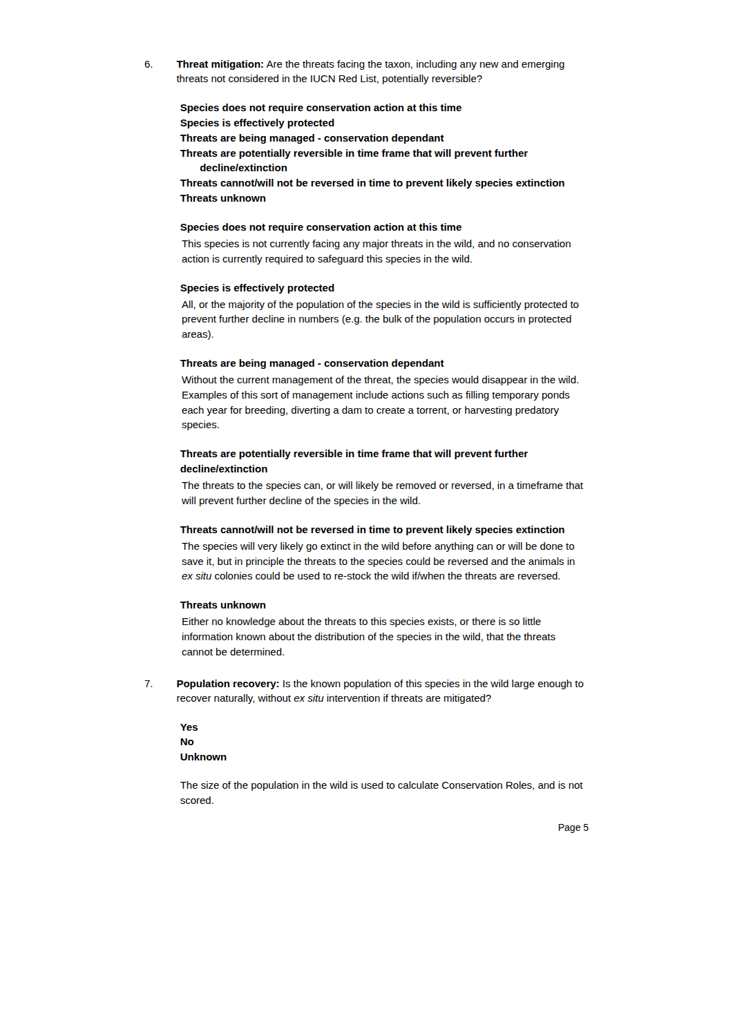6.
Threat mitigation: Are the threats facing the taxon, including any new and emerging threats not considered in the IUCN Red List, potentially reversible?
Species does not require conservation action at this time
Species is effectively protected
Threats are being managed - conservation dependant
Threats are potentially reversible in time frame that will prevent further
decline/extinction
Threats cannot/will not be reversed in time to prevent likely species extinction
Threats unknown
Species does not require conservation action at this time
This species is not currently facing any major threats in the wild, and no conservation action is currently required to safeguard this species in the wild.
Species is effectively protected
All, or the majority of the population of the species in the wild is sufficiently protected to prevent further decline in numbers (e.g. the bulk of the population occurs in protected areas).
Threats are being managed - conservation dependant
Without the current management of the threat, the species would disappear in the wild. Examples of this sort of management include actions such as filling temporary ponds each year for breeding, diverting a dam to create a torrent, or harvesting predatory species.
Threats are potentially reversible in time frame that will prevent further decline/extinction
The threats to the species can, or will likely be removed or reversed, in a timeframe that will prevent further decline of the species in the wild.
Threats cannot/will not be reversed in time to prevent likely species extinction
The species will very likely go extinct in the wild before anything can or will be done to save it, but in principle the threats to the species could be reversed and the animals in ex situ colonies could be used to re-stock the wild if/when the threats are reversed.
Threats unknown
Either no knowledge about the threats to this species exists, or there is so little information known about the distribution of the species in the wild, that the threats cannot be determined.
7.
Population recovery: Is the known population of this species in the wild large enough to recover naturally, without ex situ intervention if threats are mitigated?
Yes
No
Unknown
The size of the population in the wild is used to calculate Conservation Roles, and is not scored.
Page 5